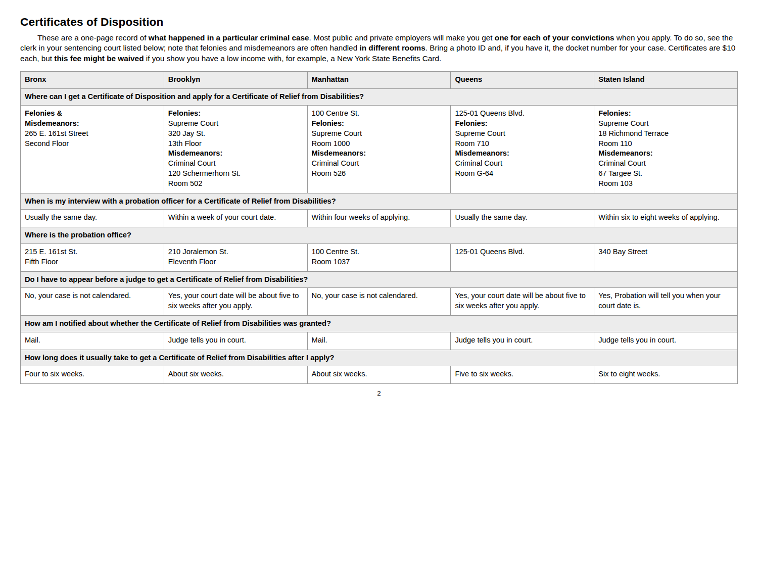Certificates of Disposition
These are a one-page record of what happened in a particular criminal case. Most public and private employers will make you get one for each of your convictions when you apply. To do so, see the clerk in your sentencing court listed below; note that felonies and misdemeanors are often handled in different rooms. Bring a photo ID and, if you have it, the docket number for your case. Certificates are $10 each, but this fee might be waived if you show you have a low income with, for example, a New York State Benefits Card.
| Bronx | Brooklyn | Manhattan | Queens | Staten Island |
| --- | --- | --- | --- | --- |
| Where can I get a Certificate of Disposition and apply for a Certificate of Relief from Disabilities? |
| Felonies & Misdemeanors: 265 E. 161st Street Second Floor | Felonies: Supreme Court 320 Jay St. 13th Floor Misdemeanors: Criminal Court 120 Schermerhorn St. Room 502 | 100 Centre St. Felonies: Supreme Court Room 1000 Misdemeanors: Criminal Court Room 526 | 125-01 Queens Blvd. Felonies: Supreme Court Room 710 Misdemeanors: Criminal Court Room G-64 | Felonies: Supreme Court 18 Richmond Terrace Room 110 Misdemeanors: Criminal Court 67 Targee St. Room 103 |
| When is my interview with a probation officer for a Certificate of Relief from Disabilities? |
| Usually the same day. | Within a week of your court date. | Within four weeks of applying. | Usually the same day. | Within six to eight weeks of applying. |
| Where is the probation office? |
| 215 E. 161st St. Fifth Floor | 210 Joralemon St. Eleventh Floor | 100 Centre St. Room 1037 | 125-01 Queens Blvd. | 340 Bay Street |
| Do I have to appear before a judge to get a Certificate of Relief from Disabilities? |
| No, your case is not calendared. | Yes, your court date will be about five to six weeks after you apply. | No, your case is not calendared. | Yes, your court date will be about five to six weeks after you apply. | Yes, Probation will tell you when your court date is. |
| How am I notified about whether the Certificate of Relief from Disabilities was granted? |
| Mail. | Judge tells you in court. | Mail. | Judge tells you in court. | Judge tells you in court. |
| How long does it usually take to get a Certificate of Relief from Disabilities after I apply? |
| Four to six weeks. | About six weeks. | About six weeks. | Five to six weeks. | Six to eight weeks. |
2